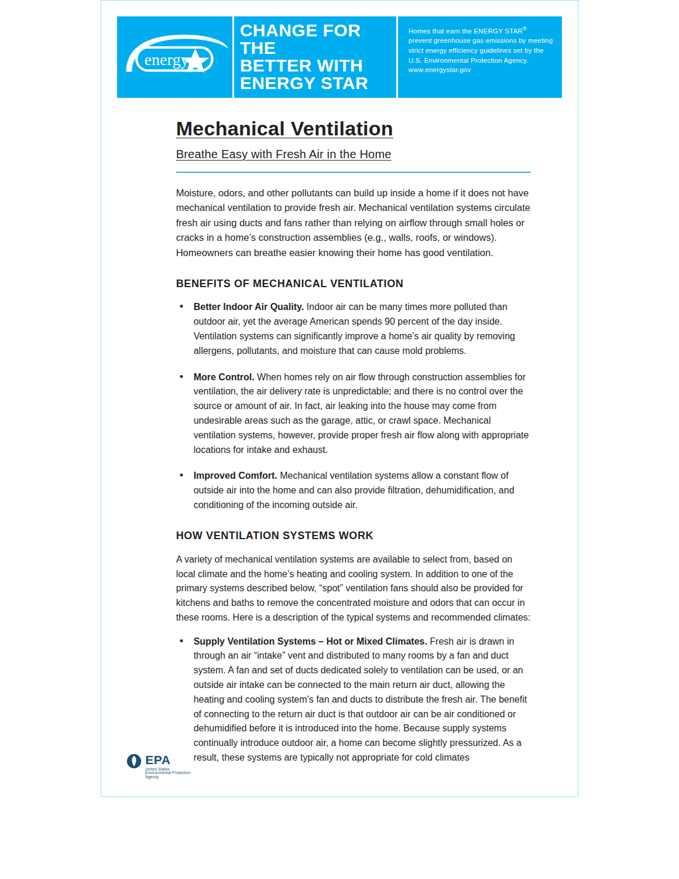ENERGY STAR energy
Change for the
Better with
Energy Star
Homes that earn the ENERGY STAR®
prevent greenhouse gas emissions by meeting
strict energy efficiency guidelines set by the
U.S. Environmental Protection Agency.
www.energystar.gov
Mechanical Ventilation
Breathe Easy with Fresh Air in the Home
Moisture, odors, and other pollutants can build up inside a home if it does not have mechanical ventilation to provide fresh air. Mechanical ventilation systems circulate fresh air using ducts and fans rather than relying on airflow through small holes or cracks in a home’s construction assemblies (e.g., walls, roofs, or windows). Homeowners can breathe easier knowing their home has good ventilation.
Benefits of Mechanical Ventilation
Better Indoor Air Quality. Indoor air can be many times more polluted than outdoor air, yet the average American spends 90 percent of the day inside. Ventilation systems can significantly improve a home’s air quality by removing allergens, pollutants, and moisture that can cause mold problems.
More Control. When homes rely on air flow through construction assemblies for ventilation, the air delivery rate is unpredictable; and there is no control over the source or amount of air. In fact, air leaking into the house may come from undesirable areas such as the garage, attic, or crawl space. Mechanical ventilation systems, however, provide proper fresh air flow along with appropriate locations for intake and exhaust.
Improved Comfort. Mechanical ventilation systems allow a constant flow of outside air into the home and can also provide filtration, dehumidification, and conditioning of the incoming outside air.
How Ventilation Systems Work
A variety of mechanical ventilation systems are available to select from, based on local climate and the home’s heating and cooling system. In addition to one of the primary systems described below, “spot” ventilation fans should also be provided for kitchens and baths to remove the concentrated moisture and odors that can occur in these rooms. Here is a description of the typical systems and recommended climates:
Supply Ventilation Systems – Hot or Mixed Climates. Fresh air is drawn in through an air “intake” vent and distributed to many rooms by a fan and duct system. A fan and set of ducts dedicated solely to ventilation can be used, or an outside air intake can be connected to the main return air duct, allowing the heating and cooling system’s fan and ducts to distribute the fresh air. The benefit of connecting to the return air duct is that outdoor air can be air conditioned or dehumidified before it is introduced into the home. Because supply systems continually introduce outdoor air, a home can become slightly pressurized. As a result, these systems are typically not appropriate for cold climates
EPA seal
EPA United States
Environmental Protection
Agency